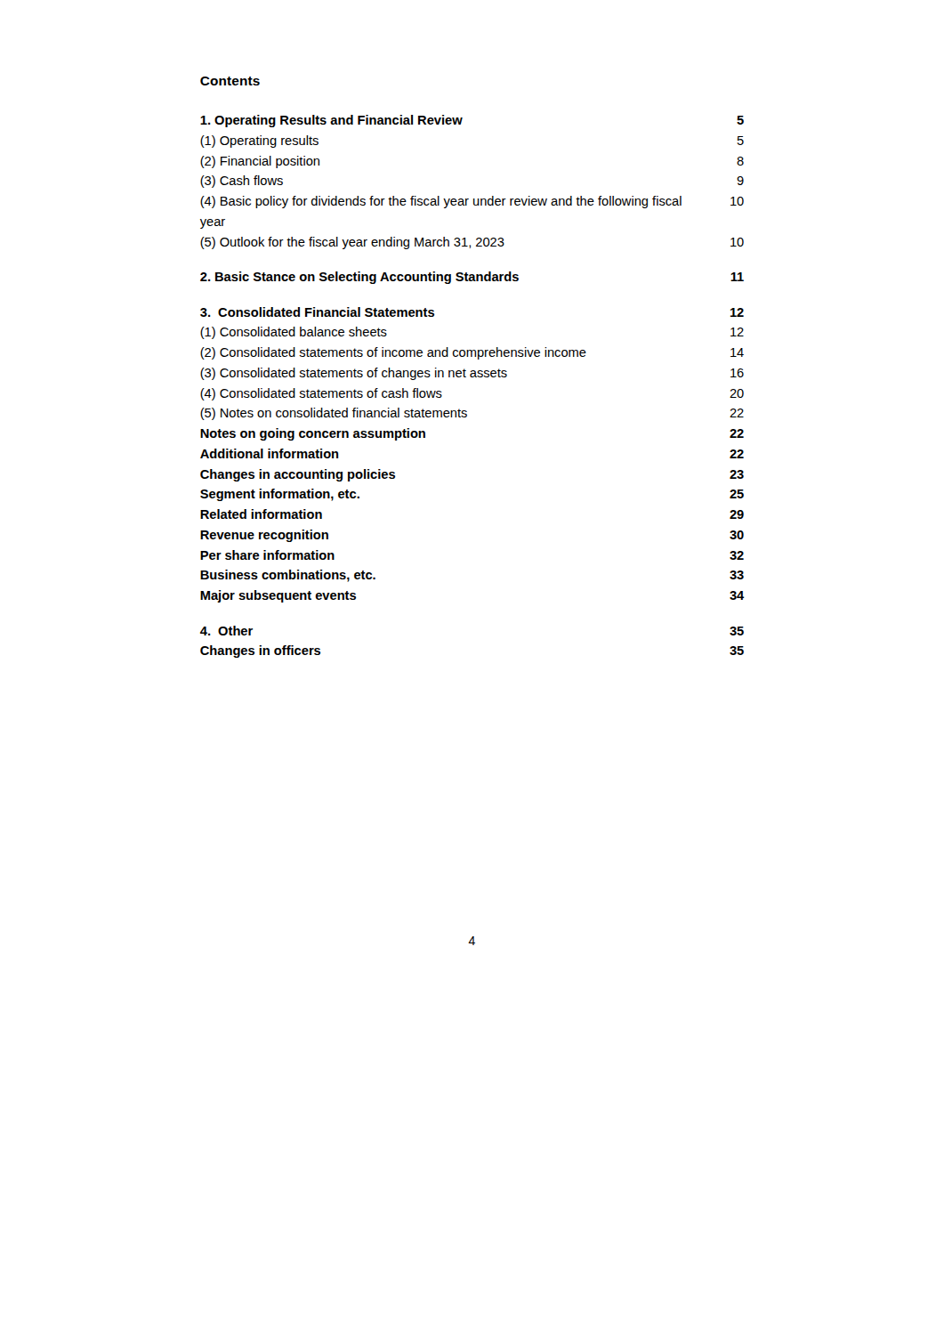Contents
| 1. Operating Results and Financial Review | 5 |
| (1) Operating results | 5 |
| (2) Financial position | 8 |
| (3) Cash flows | 9 |
| (4) Basic policy for dividends for the fiscal year under review and the following fiscal year | 10 |
| (5) Outlook for the fiscal year ending March 31, 2023 | 10 |
| 2. Basic Stance on Selecting Accounting Standards | 11 |
| 3. Consolidated Financial Statements | 12 |
| (1) Consolidated balance sheets | 12 |
| (2) Consolidated statements of income and comprehensive income | 14 |
| (3) Consolidated statements of changes in net assets | 16 |
| (4) Consolidated statements of cash flows | 20 |
| (5) Notes on consolidated financial statements | 22 |
| Notes on going concern assumption | 22 |
| Additional information | 22 |
| Changes in accounting policies | 23 |
| Segment information, etc. | 25 |
| Related information | 29 |
| Revenue recognition | 30 |
| Per share information | 32 |
| Business combinations, etc. | 33 |
| Major subsequent events | 34 |
| 4. Other | 35 |
| Changes in officers | 35 |
4